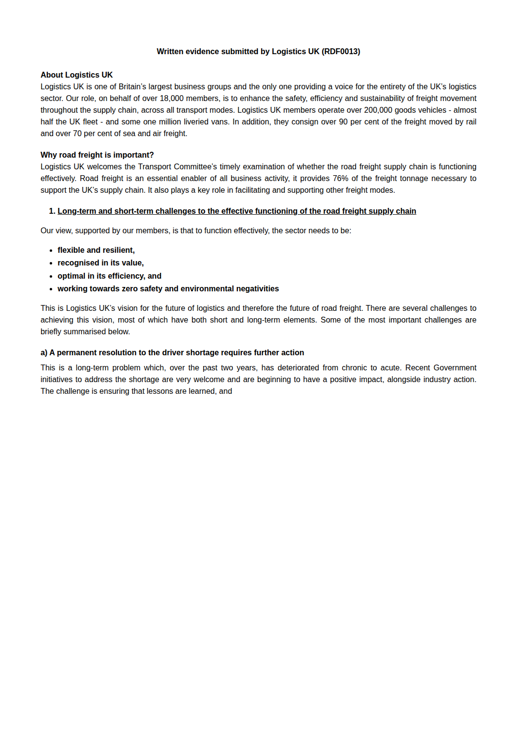Written evidence submitted by Logistics UK (RDF0013)
About Logistics UK
Logistics UK is one of Britain’s largest business groups and the only one providing a voice for the entirety of the UK’s logistics sector. Our role, on behalf of over 18,000 members, is to enhance the safety, efficiency and sustainability of freight movement throughout the supply chain, across all transport modes. Logistics UK members operate over 200,000 goods vehicles - almost half the UK fleet - and some one million liveried vans. In addition, they consign over 90 per cent of the freight moved by rail and over 70 per cent of sea and air freight.
Why road freight is important?
Logistics UK welcomes the Transport Committee’s timely examination of whether the road freight supply chain is functioning effectively. Road freight is an essential enabler of all business activity, it provides 76% of the freight tonnage necessary to support the UK’s supply chain. It also plays a key role in facilitating and supporting other freight modes.
Long-term and short-term challenges to the effective functioning of the road freight supply chain
Our view, supported by our members, is that to function effectively, the sector needs to be:
flexible and resilient,
recognised in its value,
optimal in its efficiency, and
working towards zero safety and environmental negativities
This is Logistics UK’s vision for the future of logistics and therefore the future of road freight. There are several challenges to achieving this vision, most of which have both short and long-term elements. Some of the most important challenges are briefly summarised below.
a) A permanent resolution to the driver shortage requires further action
This is a long-term problem which, over the past two years, has deteriorated from chronic to acute. Recent Government initiatives to address the shortage are very welcome and are beginning to have a positive impact, alongside industry action. The challenge is ensuring that lessons are learned, and